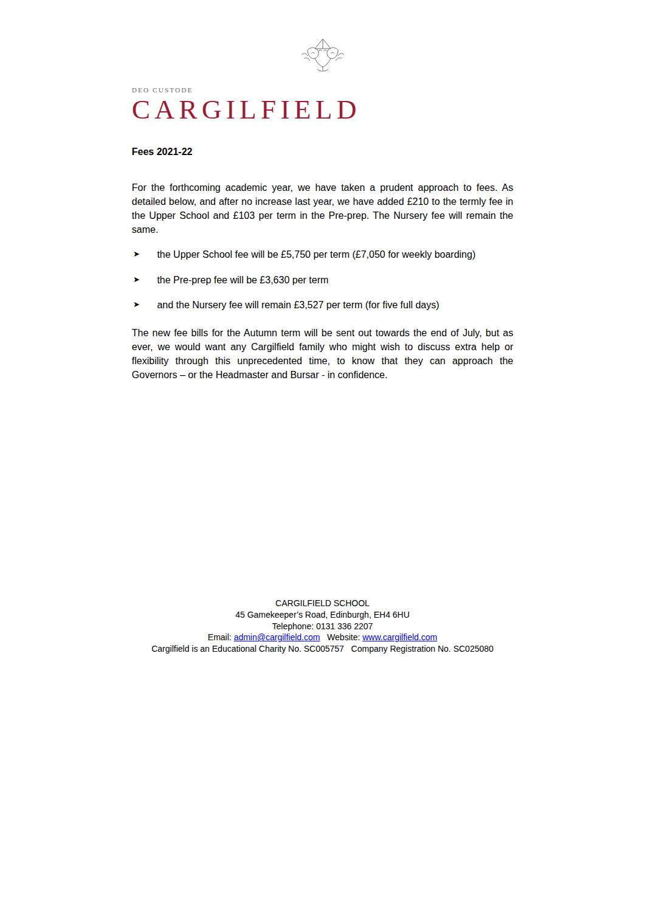Deo Custode
CARGILFIELD
Fees 2021-22
For the forthcoming academic year, we have taken a prudent approach to fees. As detailed below, and after no increase last year, we have added £210 to the termly fee in the Upper School and £103 per term in the Pre-prep. The Nursery fee will remain the same.
the Upper School fee will be £5,750 per term (£7,050 for weekly boarding)
the Pre-prep fee will be £3,630 per term
and the Nursery fee will remain £3,527 per term (for five full days)
The new fee bills for the Autumn term will be sent out towards the end of July, but as ever, we would want any Cargilfield family who might wish to discuss extra help or flexibility through this unprecedented time, to know that they can approach the Governors – or the Headmaster and Bursar - in confidence.
CARGILFIELD SCHOOL
45 Gamekeeper’s Road, Edinburgh, EH4 6HU
Telephone: 0131 336 2207
Email: admin@cargilfield.com Website: www.cargilfield.com
Cargilfield is an Educational Charity No. SC005757 Company Registration No. SC025080